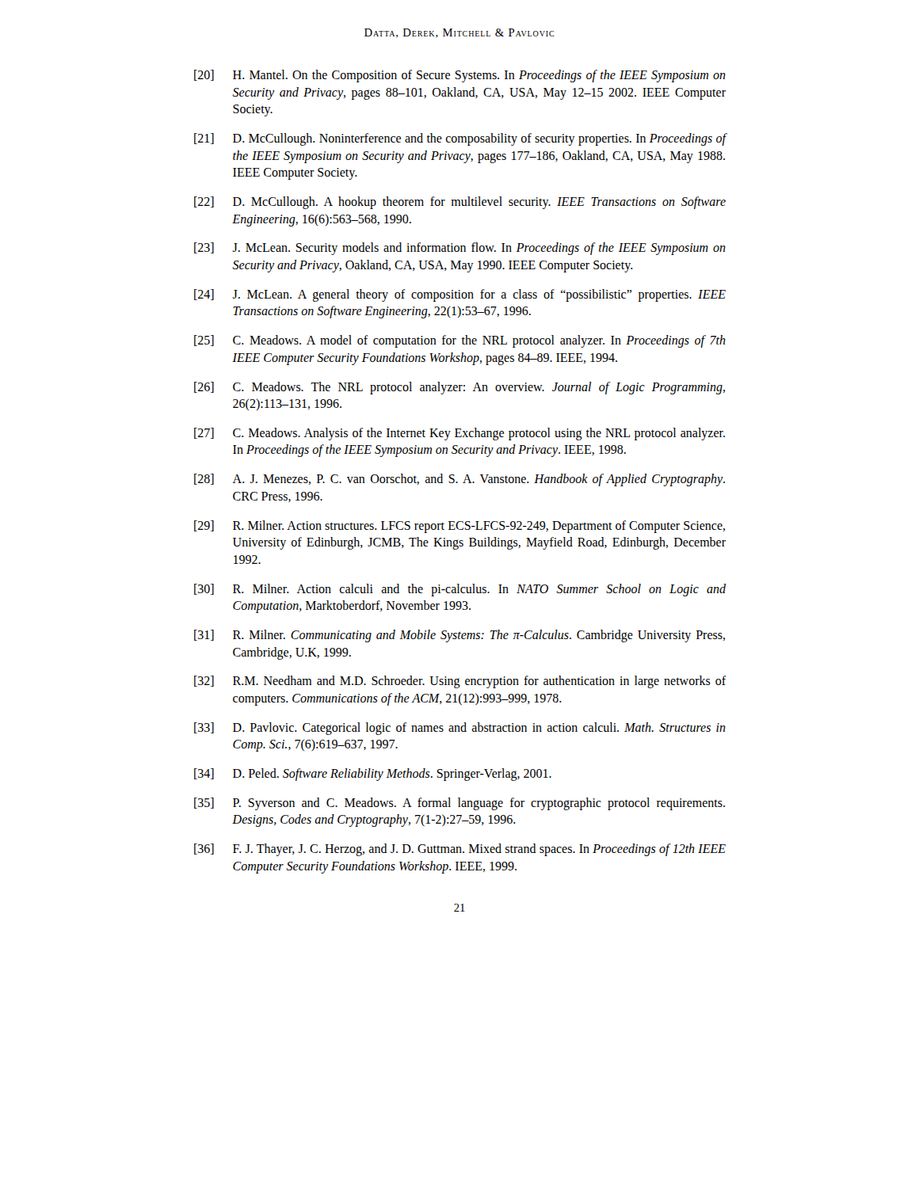Datta, Derek, Mitchell & Pavlovic
[20] H. Mantel. On the Composition of Secure Systems. In Proceedings of the IEEE Symposium on Security and Privacy, pages 88–101, Oakland, CA, USA, May 12–15 2002. IEEE Computer Society.
[21] D. McCullough. Noninterference and the composability of security properties. In Proceedings of the IEEE Symposium on Security and Privacy, pages 177–186, Oakland, CA, USA, May 1988. IEEE Computer Society.
[22] D. McCullough. A hookup theorem for multilevel security. IEEE Transactions on Software Engineering, 16(6):563–568, 1990.
[23] J. McLean. Security models and information flow. In Proceedings of the IEEE Symposium on Security and Privacy, Oakland, CA, USA, May 1990. IEEE Computer Society.
[24] J. McLean. A general theory of composition for a class of “possibilistic” properties. IEEE Transactions on Software Engineering, 22(1):53–67, 1996.
[25] C. Meadows. A model of computation for the NRL protocol analyzer. In Proceedings of 7th IEEE Computer Security Foundations Workshop, pages 84–89. IEEE, 1994.
[26] C. Meadows. The NRL protocol analyzer: An overview. Journal of Logic Programming, 26(2):113–131, 1996.
[27] C. Meadows. Analysis of the Internet Key Exchange protocol using the NRL protocol analyzer. In Proceedings of the IEEE Symposium on Security and Privacy. IEEE, 1998.
[28] A. J. Menezes, P. C. van Oorschot, and S. A. Vanstone. Handbook of Applied Cryptography. CRC Press, 1996.
[29] R. Milner. Action structures. LFCS report ECS-LFCS-92-249, Department of Computer Science, University of Edinburgh, JCMB, The Kings Buildings, Mayfield Road, Edinburgh, December 1992.
[30] R. Milner. Action calculi and the pi-calculus. In NATO Summer School on Logic and Computation, Marktoberdorf, November 1993.
[31] R. Milner. Communicating and Mobile Systems: The π-Calculus. Cambridge University Press, Cambridge, U.K, 1999.
[32] R.M. Needham and M.D. Schroeder. Using encryption for authentication in large networks of computers. Communications of the ACM, 21(12):993–999, 1978.
[33] D. Pavlovic. Categorical logic of names and abstraction in action calculi. Math. Structures in Comp. Sci., 7(6):619–637, 1997.
[34] D. Peled. Software Reliability Methods. Springer-Verlag, 2001.
[35] P. Syverson and C. Meadows. A formal language for cryptographic protocol requirements. Designs, Codes and Cryptography, 7(1-2):27–59, 1996.
[36] F. J. Thayer, J. C. Herzog, and J. D. Guttman. Mixed strand spaces. In Proceedings of 12th IEEE Computer Security Foundations Workshop. IEEE, 1999.
21